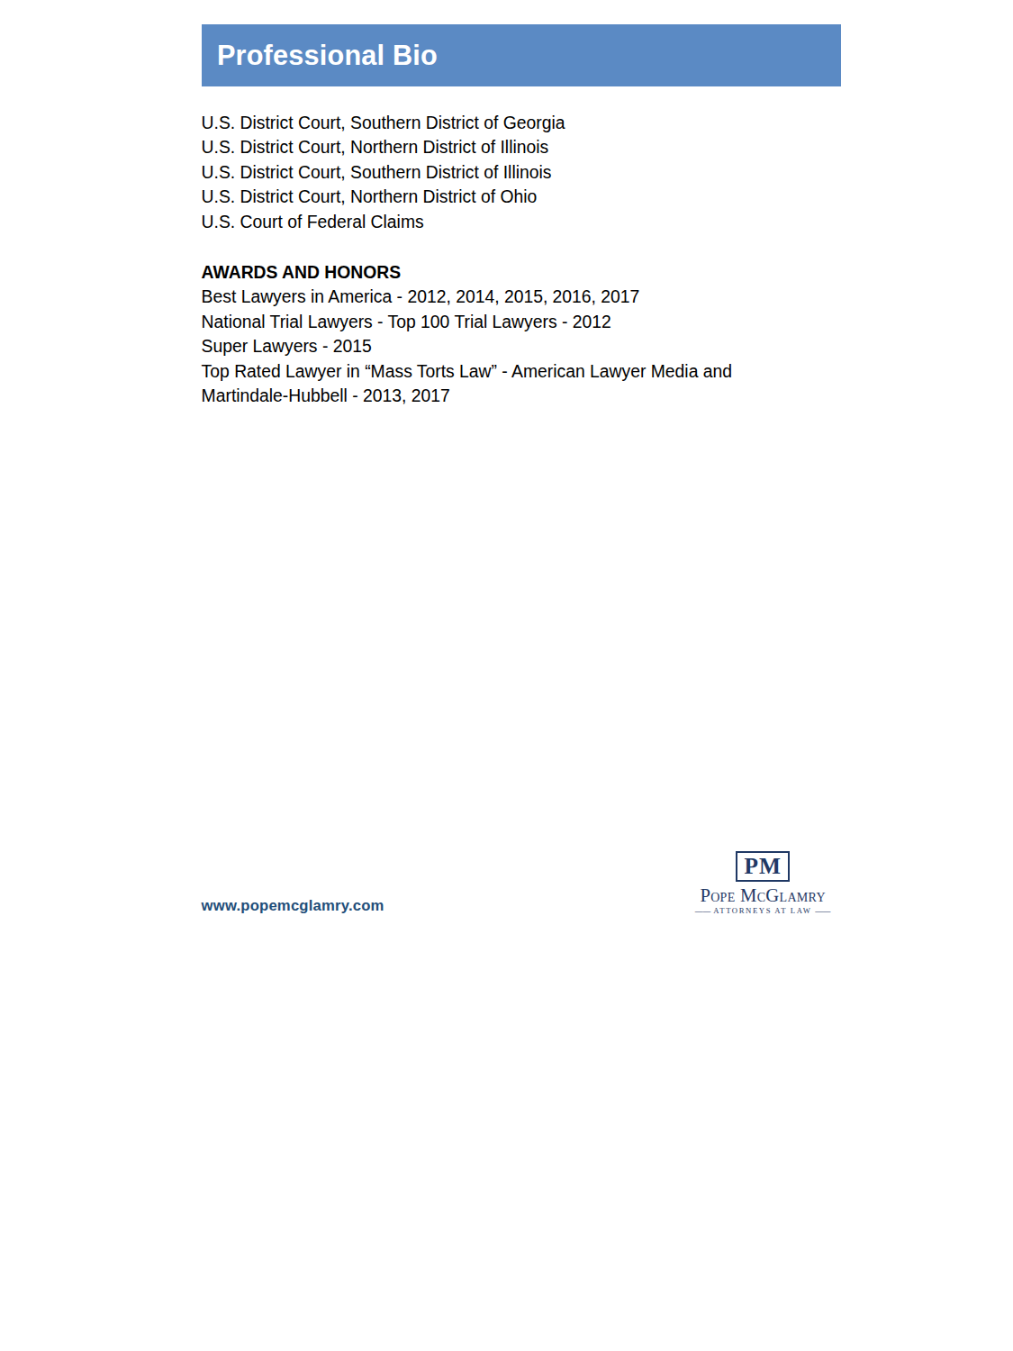Professional Bio
U.S. District Court, Southern District of Georgia
U.S. District Court, Northern District of Illinois
U.S. District Court, Southern District of Illinois
U.S. District Court, Northern District of Ohio
U.S. Court of Federal Claims
AWARDS AND HONORS
Best Lawyers in America - 2012, 2014, 2015, 2016, 2017
National Trial Lawyers - Top 100 Trial Lawyers - 2012
Super Lawyers - 2015
Top Rated Lawyer in “Mass Torts Law” - American Lawyer Media and Martindale-Hubbell - 2013, 2017
www.popemcglamry.com
PM
Pope McGlamry
—— ATTORNEYS AT LAW ——